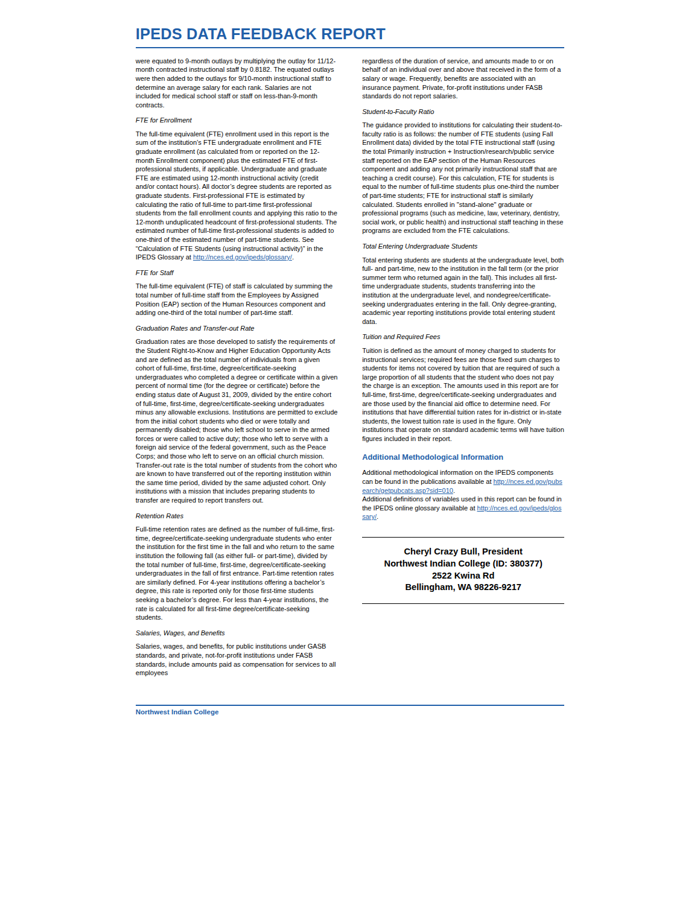IPEDS DATA FEEDBACK REPORT
were equated to 9-month outlays by multiplying the outlay for 11/12-month contracted instructional staff by 0.8182. The equated outlays were then added to the outlays for 9/10-month instructional staff to determine an average salary for each rank. Salaries are not included for medical school staff or staff on less-than-9-month contracts.
FTE for Enrollment
The full-time equivalent (FTE) enrollment used in this report is the sum of the institution’s FTE undergraduate enrollment and FTE graduate enrollment (as calculated from or reported on the 12-month Enrollment component) plus the estimated FTE of first-professional students, if applicable. Undergraduate and graduate FTE are estimated using 12-month instructional activity (credit and/or contact hours). All doctor’s degree students are reported as graduate students. First-professional FTE is estimated by calculating the ratio of full-time to part-time first-professional students from the fall enrollment counts and applying this ratio to the 12-month unduplicated headcount of first-professional students. The estimated number of full-time first-professional students is added to one-third of the estimated number of part-time students. See “Calculation of FTE Students (using instructional activity)” in the IPEDS Glossary at http://nces.ed.gov/ipeds/glossary/.
FTE for Staff
The full-time equivalent (FTE) of staff is calculated by summing the total number of full-time staff from the Employees by Assigned Position (EAP) section of the Human Resources component and adding one-third of the total number of part-time staff.
Graduation Rates and Transfer-out Rate
Graduation rates are those developed to satisfy the requirements of the Student Right-to-Know and Higher Education Opportunity Acts and are defined as the total number of individuals from a given cohort of full-time, first-time, degree/certificate-seeking undergraduates who completed a degree or certificate within a given percent of normal time (for the degree or certificate) before the ending status date of August 31, 2009, divided by the entire cohort of full-time, first-time, degree/certificate-seeking undergraduates minus any allowable exclusions. Institutions are permitted to exclude from the initial cohort students who died or were totally and permanently disabled; those who left school to serve in the armed forces or were called to active duty; those who left to serve with a foreign aid service of the federal government, such as the Peace Corps; and those who left to serve on an official church mission. Transfer-out rate is the total number of students from the cohort who are known to have transferred out of the reporting institution within the same time period, divided by the same adjusted cohort. Only institutions with a mission that includes preparing students to transfer are required to report transfers out.
Retention Rates
Full-time retention rates are defined as the number of full-time, first-time, degree/certificate-seeking undergraduate students who enter the institution for the first time in the fall and who return to the same institution the following fall (as either full- or part-time), divided by the total number of full-time, first-time, degree/certificate-seeking undergraduates in the fall of first entrance. Part-time retention rates are similarly defined. For 4-year institutions offering a bachelor’s degree, this rate is reported only for those first-time students seeking a bachelor’s degree. For less than 4-year institutions, the rate is calculated for all first-time degree/certificate-seeking students.
Salaries, Wages, and Benefits
Salaries, wages, and benefits, for public institutions under GASB standards, and private, not-for-profit institutions under FASB standards, include amounts paid as compensation for services to all employees
regardless of the duration of service, and amounts made to or on behalf of an individual over and above that received in the form of a salary or wage. Frequently, benefits are associated with an insurance payment. Private, for-profit institutions under FASB standards do not report salaries.
Student-to-Faculty Ratio
The guidance provided to institutions for calculating their student-to-faculty ratio is as follows: the number of FTE students (using Fall Enrollment data) divided by the total FTE instructional staff (using the total Primarily instruction + Instruction/research/public service staff reported on the EAP section of the Human Resources component and adding any not primarily instructional staff that are teaching a credit course). For this calculation, FTE for students is equal to the number of full-time students plus one-third the number of part-time students; FTE for instructional staff is similarly calculated. Students enrolled in "stand-alone" graduate or professional programs (such as medicine, law, veterinary, dentistry, social work, or public health) and instructional staff teaching in these programs are excluded from the FTE calculations.
Total Entering Undergraduate Students
Total entering students are students at the undergraduate level, both full- and part-time, new to the institution in the fall term (or the prior summer term who returned again in the fall). This includes all first-time undergraduate students, students transferring into the institution at the undergraduate level, and nondegree/certificate-seeking undergraduates entering in the fall. Only degree-granting, academic year reporting institutions provide total entering student data.
Tuition and Required Fees
Tuition is defined as the amount of money charged to students for instructional services; required fees are those fixed sum charges to students for items not covered by tuition that are required of such a large proportion of all students that the student who does not pay the charge is an exception. The amounts used in this report are for full-time, first-time, degree/certificate-seeking undergraduates and are those used by the financial aid office to determine need. For institutions that have differential tuition rates for in-district or in-state students, the lowest tuition rate is used in the figure. Only institutions that operate on standard academic terms will have tuition figures included in their report.
Additional Methodological Information
Additional methodological information on the IPEDS components can be found in the publications available at http://nces.ed.gov/pubsearch/getpubcats.asp?sid=010.
Additional definitions of variables used in this report can be found in the IPEDS online glossary available at http://nces.ed.gov/ipeds/glossary/.
Cheryl Crazy Bull, President
Northwest Indian College (ID: 380377)
2522 Kwina Rd
Bellingham, WA 98226-9217
Northwest Indian College